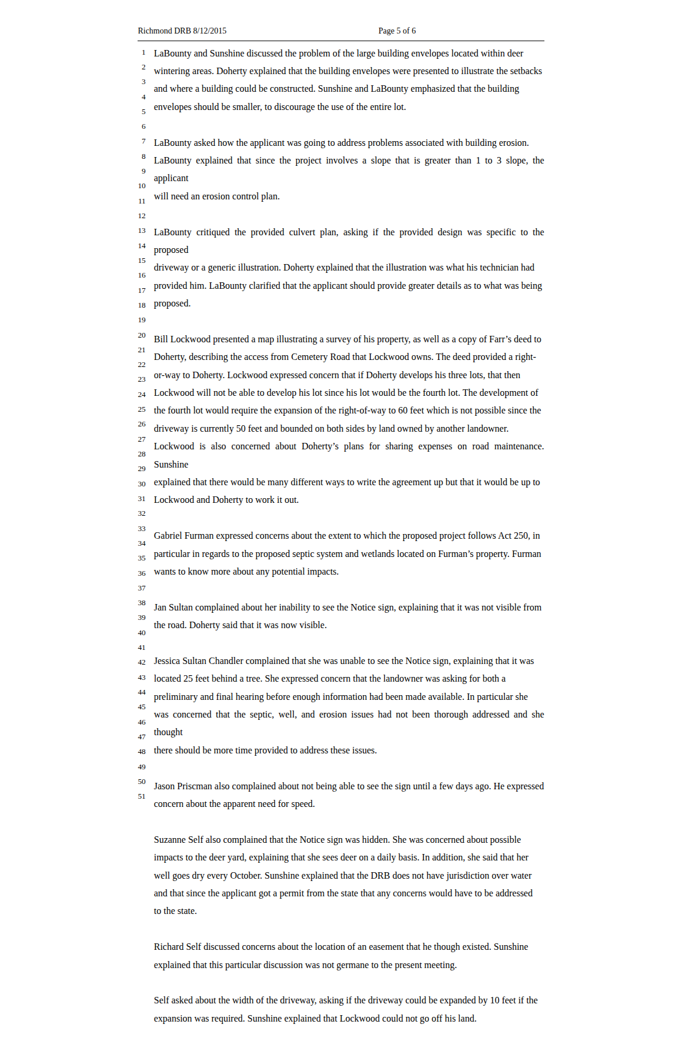Richmond DRB 8/12/2015
Page 5 of 6
1 2 3 4 5 6 7 8 9 10 11 12 13 14 15 16 17 18 19 20 21 22 23 24 25 26 27 28 29 30 31 32 33 34 35 36 37 38 39 40 41 42 43 44 45 46 47 48 49 50 51
LaBounty and Sunshine discussed the problem of the large building envelopes located within deer
wintering areas. Doherty explained that the building envelopes were presented to illustrate the setbacks
and where a building could be constructed. Sunshine and LaBounty emphasized that the building
envelopes should be smaller, to discourage the use of the entire lot.
LaBounty asked how the applicant was going to address problems associated with building erosion.
LaBounty explained that since the project involves a slope that is greater than 1 to 3 slope, the applicant
will need an erosion control plan.
LaBounty critiqued the provided culvert plan, asking if the provided design was specific to the proposed
driveway or a generic illustration. Doherty explained that the illustration was what his technician had
provided him. LaBounty clarified that the applicant should provide greater details as to what was being
proposed.
Bill Lockwood presented a map illustrating a survey of his property, as well as a copy of Farr’s deed to
Doherty, describing the access from Cemetery Road that Lockwood owns. The deed provided a right-
or-way to Doherty. Lockwood expressed concern that if Doherty develops his three lots, that then
Lockwood will not be able to develop his lot since his lot would be the fourth lot. The development of
the fourth lot would require the expansion of the right-of-way to 60 feet which is not possible since the
driveway is currently 50 feet and bounded on both sides by land owned by another landowner.
Lockwood is also concerned about Doherty’s plans for sharing expenses on road maintenance. Sunshine
explained that there would be many different ways to write the agreement up but that it would be up to
Lockwood and Doherty to work it out.
Gabriel Furman expressed concerns about the extent to which the proposed project follows Act 250, in
particular in regards to the proposed septic system and wetlands located on Furman’s property. Furman
wants to know more about any potential impacts.
Jan Sultan complained about her inability to see the Notice sign, explaining that it was not visible from
the road. Doherty said that it was now visible.
Jessica Sultan Chandler complained that she was unable to see the Notice sign, explaining that it was
located 25 feet behind a tree. She expressed concern that the landowner was asking for both a
preliminary and final hearing before enough information had been made available. In particular she
was concerned that the septic, well, and erosion issues had not been thorough addressed and she thought
there should be more time provided to address these issues.
Jason Priscman also complained about not being able to see the sign until a few days ago. He expressed
concern about the apparent need for speed.
Suzanne Self also complained that the Notice sign was hidden. She was concerned about possible
impacts to the deer yard, explaining that she sees deer on a daily basis. In addition, she said that her
well goes dry every October. Sunshine explained that the DRB does not have jurisdiction over water
and that since the applicant got a permit from the state that any concerns would have to be addressed
to the state.
Richard Self discussed concerns about the location of an easement that he though existed. Sunshine
explained that this particular discussion was not germane to the present meeting.
Self asked about the width of the driveway, asking if the driveway could be expanded by 10 feet if the
expansion was required. Sunshine explained that Lockwood could not go off his land.